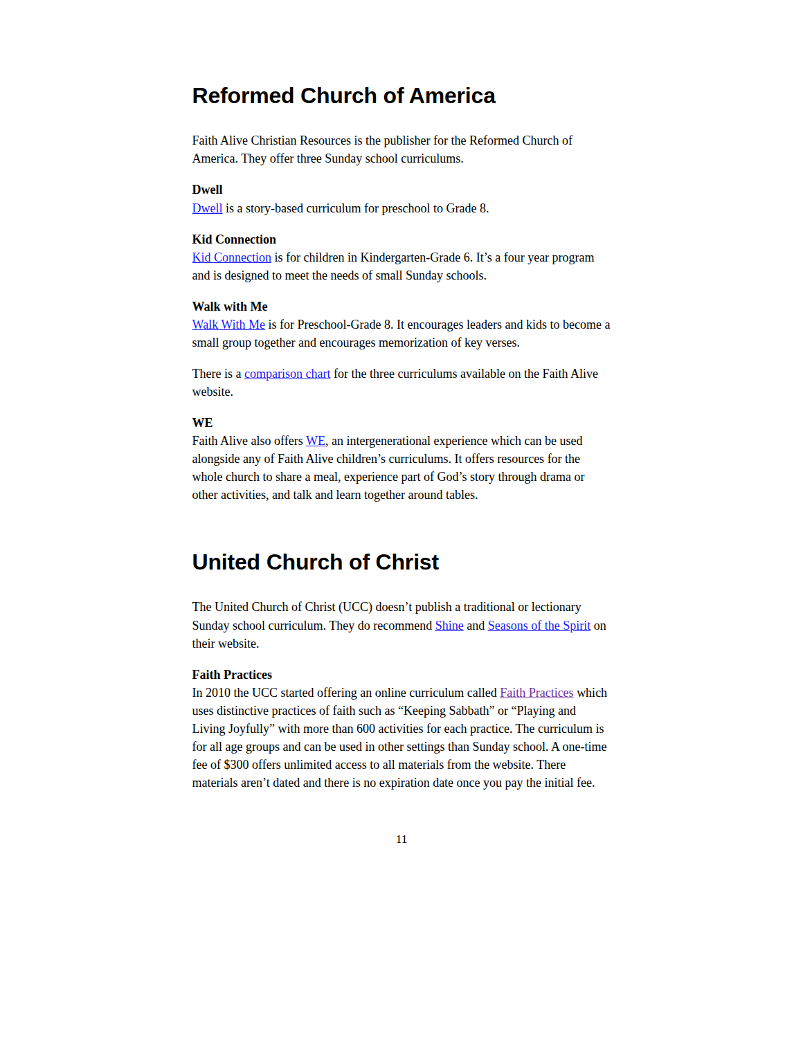Reformed Church of America
Faith Alive Christian Resources is the publisher for the Reformed Church of America. They offer three Sunday school curriculums.
Dwell
Dwell is a story-based curriculum for preschool to Grade 8.
Kid Connection
Kid Connection is for children in Kindergarten-Grade 6. It’s a four year program and is designed to meet the needs of small Sunday schools.
Walk with Me
Walk With Me is for Preschool-Grade 8. It encourages leaders and kids to become a small group together and encourages memorization of key verses.
There is a comparison chart for the three curriculums available on the Faith Alive website.
WE
Faith Alive also offers WE, an intergenerational experience which can be used alongside any of Faith Alive children’s curriculums. It offers resources for the whole church to share a meal, experience part of God’s story through drama or other activities, and talk and learn together around tables.
United Church of Christ
The United Church of Christ (UCC) doesn’t publish a traditional or lectionary Sunday school curriculum. They do recommend Shine and Seasons of the Spirit on their website.
Faith Practices
In 2010 the UCC started offering an online curriculum called Faith Practices which uses distinctive practices of faith such as “Keeping Sabbath” or “Playing and Living Joyfully” with more than 600 activities for each practice. The curriculum is for all age groups and can be used in other settings than Sunday school. A one-time fee of $300 offers unlimited access to all materials from the website. There materials aren’t dated and there is no expiration date once you pay the initial fee.
11